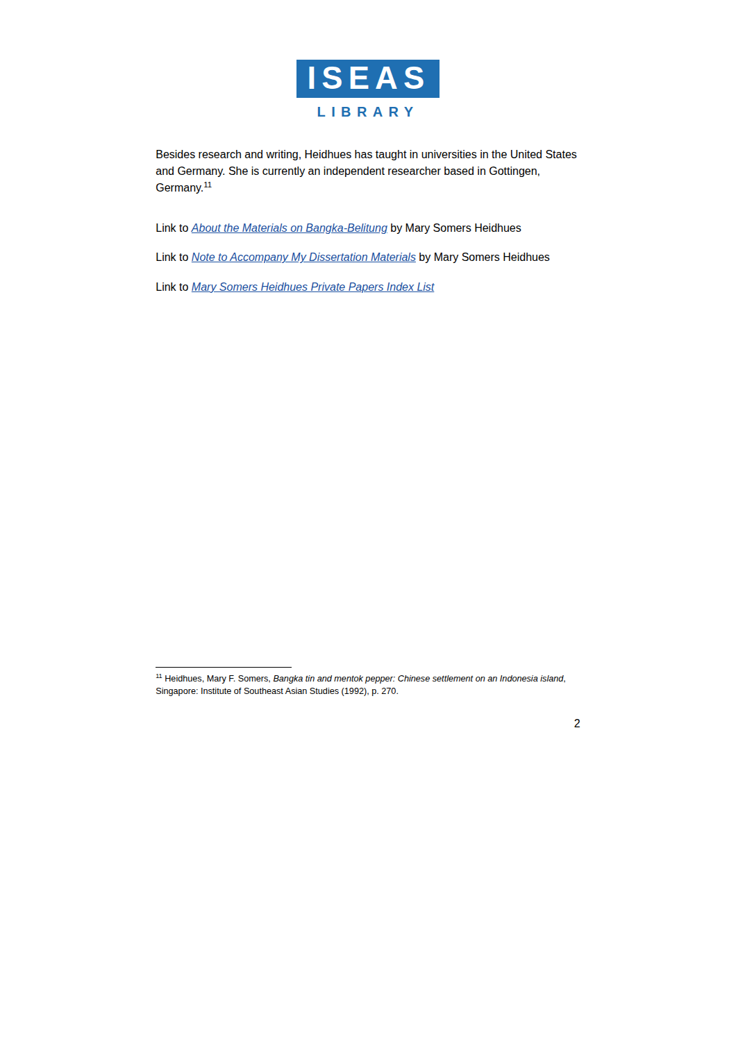ISEAS
LIBRARY
Besides research and writing, Heidhues has taught in universities in the United States and Germany. She is currently an independent researcher based in Gottingen, Germany.11
Link to About the Materials on Bangka-Belitung by Mary Somers Heidhues
Link to Note to Accompany My Dissertation Materials by Mary Somers Heidhues
Link to Mary Somers Heidhues Private Papers Index List
11 Heidhues, Mary F. Somers, Bangka tin and mentok pepper: Chinese settlement on an Indonesia island, Singapore: Institute of Southeast Asian Studies (1992), p. 270.
2